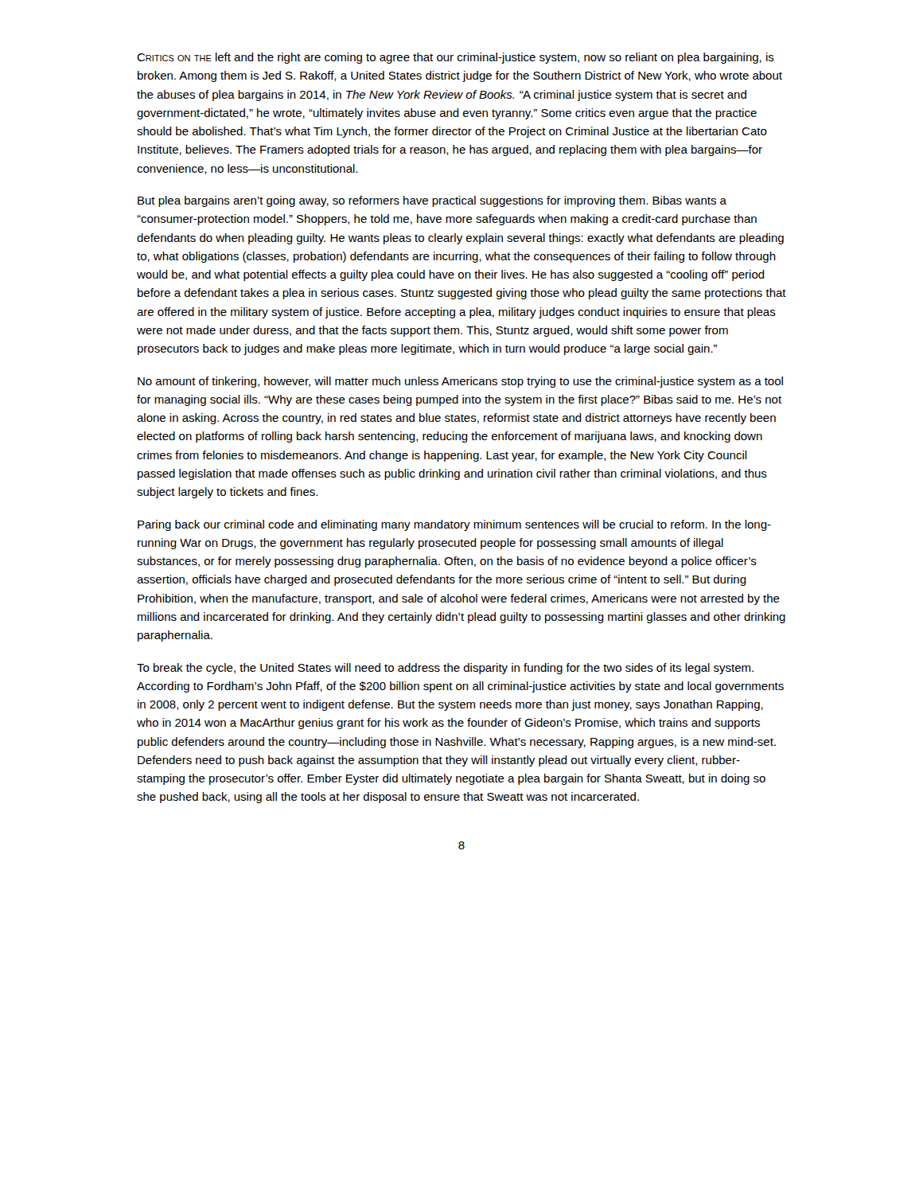Critics on the left and the right are coming to agree that our criminal-justice system, now so reliant on plea bargaining, is broken. Among them is Jed S. Rakoff, a United States district judge for the Southern District of New York, who wrote about the abuses of plea bargains in 2014, in The New York Review of Books. “A criminal justice system that is secret and government-dictated,” he wrote, “ultimately invites abuse and even tyranny.” Some critics even argue that the practice should be abolished. That’s what Tim Lynch, the former director of the Project on Criminal Justice at the libertarian Cato Institute, believes. The Framers adopted trials for a reason, he has argued, and replacing them with plea bargains—for convenience, no less—is unconstitutional.
But plea bargains aren’t going away, so reformers have practical suggestions for improving them. Bibas wants a “consumer-protection model.” Shoppers, he told me, have more safeguards when making a credit-card purchase than defendants do when pleading guilty. He wants pleas to clearly explain several things: exactly what defendants are pleading to, what obligations (classes, probation) defendants are incurring, what the consequences of their failing to follow through would be, and what potential effects a guilty plea could have on their lives. He has also suggested a “cooling off” period before a defendant takes a plea in serious cases. Stuntz suggested giving those who plead guilty the same protections that are offered in the military system of justice. Before accepting a plea, military judges conduct inquiries to ensure that pleas were not made under duress, and that the facts support them. This, Stuntz argued, would shift some power from prosecutors back to judges and make pleas more legitimate, which in turn would produce “a large social gain.”
No amount of tinkering, however, will matter much unless Americans stop trying to use the criminal-justice system as a tool for managing social ills. “Why are these cases being pumped into the system in the first place?” Bibas said to me. He’s not alone in asking. Across the country, in red states and blue states, reformist state and district attorneys have recently been elected on platforms of rolling back harsh sentencing, reducing the enforcement of marijuana laws, and knocking down crimes from felonies to misdemeanors. And change is happening. Last year, for example, the New York City Council passed legislation that made offenses such as public drinking and urination civil rather than criminal violations, and thus subject largely to tickets and fines.
Paring back our criminal code and eliminating many mandatory minimum sentences will be crucial to reform. In the long-running War on Drugs, the government has regularly prosecuted people for possessing small amounts of illegal substances, or for merely possessing drug paraphernalia. Often, on the basis of no evidence beyond a police officer’s assertion, officials have charged and prosecuted defendants for the more serious crime of “intent to sell.” But during Prohibition, when the manufacture, transport, and sale of alcohol were federal crimes, Americans were not arrested by the millions and incarcerated for drinking. And they certainly didn’t plead guilty to possessing martini glasses and other drinking paraphernalia.
To break the cycle, the United States will need to address the disparity in funding for the two sides of its legal system. According to Fordham’s John Pfaff, of the $200 billion spent on all criminal-justice activities by state and local governments in 2008, only 2 percent went to indigent defense. But the system needs more than just money, says Jonathan Rapping, who in 2014 won a MacArthur genius grant for his work as the founder of Gideon’s Promise, which trains and supports public defenders around the country—including those in Nashville. What’s necessary, Rapping argues, is a new mind-set. Defenders need to push back against the assumption that they will instantly plead out virtually every client, rubber-stamping the prosecutor’s offer. Ember Eyster did ultimately negotiate a plea bargain for Shanta Sweatt, but in doing so she pushed back, using all the tools at her disposal to ensure that Sweatt was not incarcerated.
8